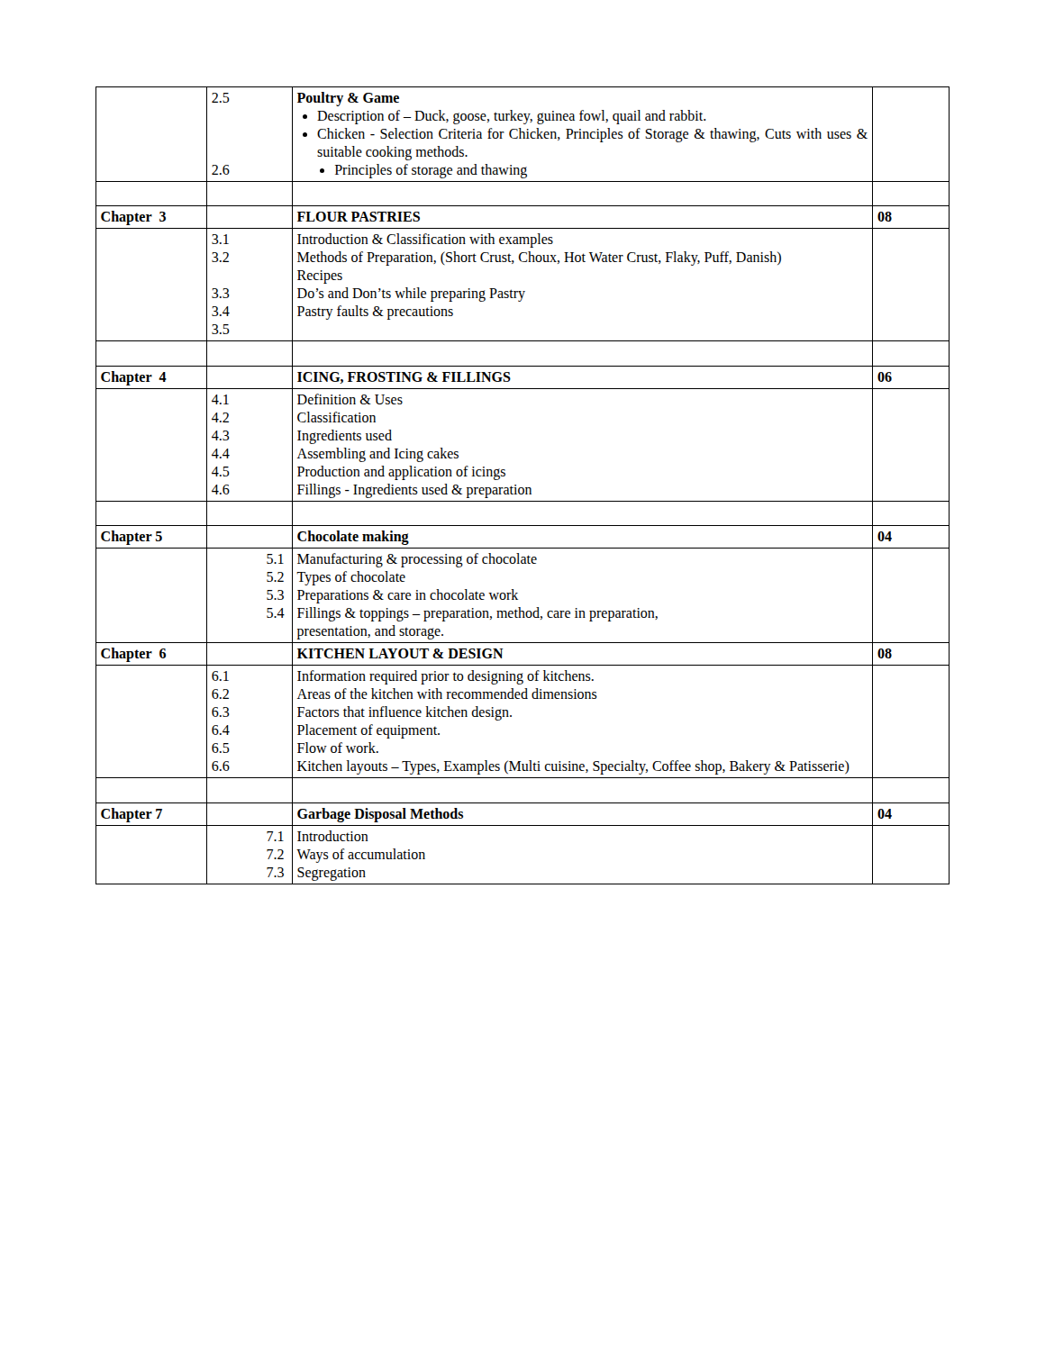| | 2.5 2.6 | Poultry & Game Description of – Duck, goose, turkey, guinea fowl, quail and rabbit. Chicken - Selection Criteria for Chicken, Principles of Storage & thawing, Cuts with uses & suitable cooking methods. Principles of storage and thawing | |
| Chapter 3 | | FLOUR PASTRIES | 08 |
| | 3.1 3.2 3.3 3.4 3.5 | Introduction & Classification with examples Methods of Preparation, (Short Crust, Choux, Hot Water Crust, Flaky, Puff, Danish) Recipes Do’s and Don’ts while preparing Pastry Pastry faults & precautions | |
| Chapter 4 | | ICING, FROSTING & FILLINGS | 06 |
| | 4.1 4.2 4.3 4.4 4.5 4.6 | Definition & Uses Classification Ingredients used Assembling and Icing cakes Production and application of icings Fillings - Ingredients used & preparation | |
| Chapter 5 | | Chocolate making | 04 |
| | 5.1 5.2 5.3 5.4 | Manufacturing & processing of chocolate Types of chocolate Preparations & care in chocolate work Fillings & toppings – preparation, method, care in preparation, presentation, and storage. | |
| Chapter 6 | | KITCHEN LAYOUT & DESIGN | 08 |
| | 6.1 6.2 6.3 6.4 6.5 6.6 | Information required prior to designing of kitchens. Areas of the kitchen with recommended dimensions Factors that influence kitchen design. Placement of equipment. Flow of work. Kitchen layouts – Types, Examples (Multi cuisine, Specialty, Coffee shop, Bakery & Patisserie) | |
| Chapter 7 | | Garbage Disposal Methods | 04 |
| | 7.1 7.2 7.3 | Introduction Ways of accumulation Segregation | |